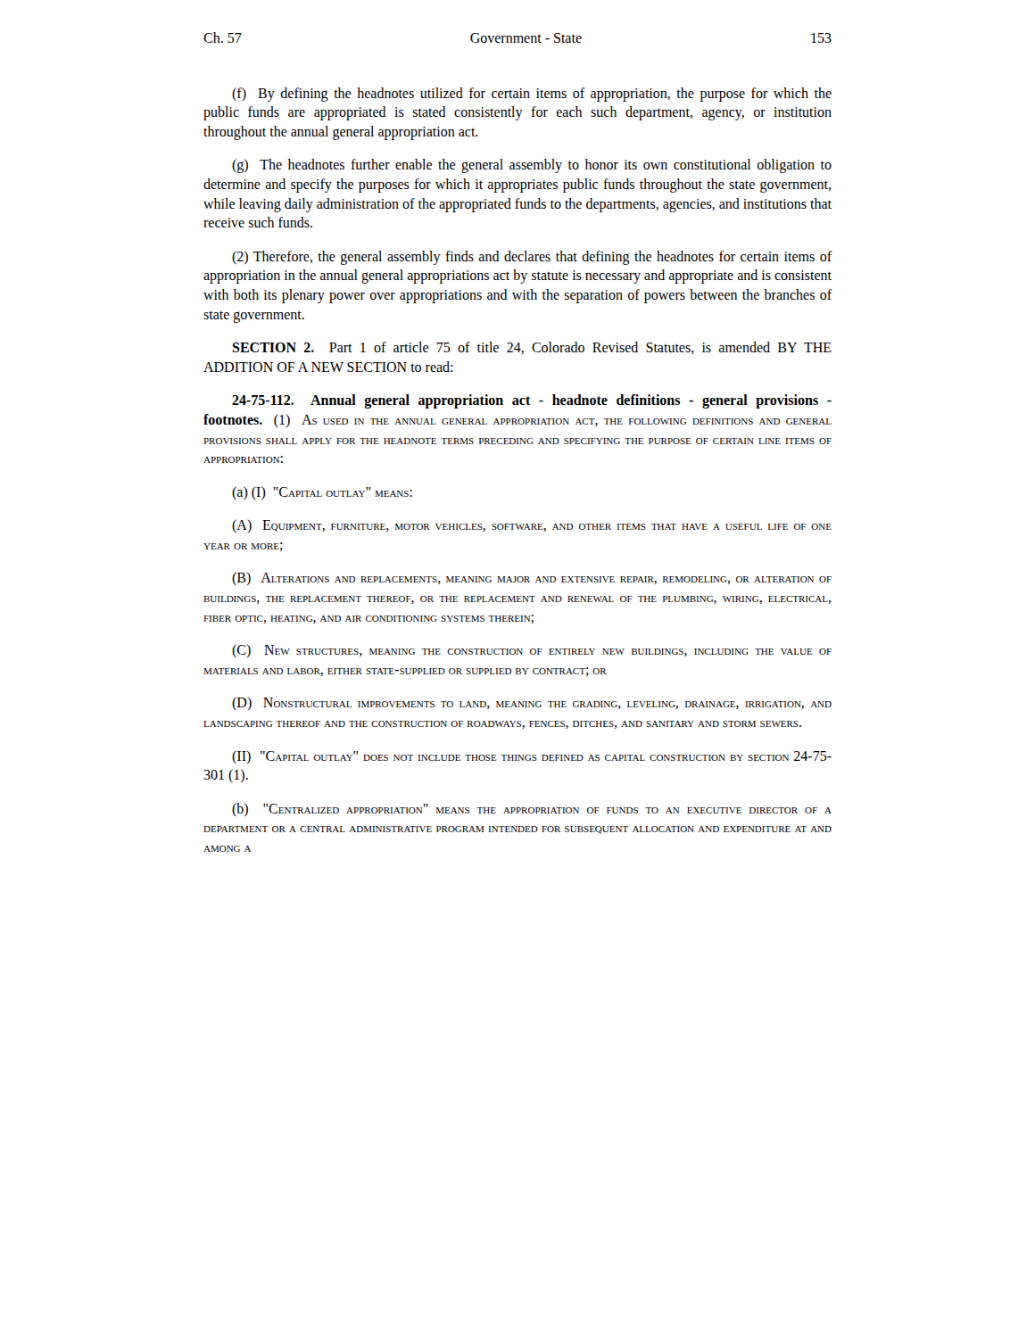Ch. 57 Government - State 153
(f) By defining the headnotes utilized for certain items of appropriation, the purpose for which the public funds are appropriated is stated consistently for each such department, agency, or institution throughout the annual general appropriation act.
(g) The headnotes further enable the general assembly to honor its own constitutional obligation to determine and specify the purposes for which it appropriates public funds throughout the state government, while leaving daily administration of the appropriated funds to the departments, agencies, and institutions that receive such funds.
(2) Therefore, the general assembly finds and declares that defining the headnotes for certain items of appropriation in the annual general appropriations act by statute is necessary and appropriate and is consistent with both its plenary power over appropriations and with the separation of powers between the branches of state government.
SECTION 2. Part 1 of article 75 of title 24, Colorado Revised Statutes, is amended BY THE ADDITION OF A NEW SECTION to read:
24-75-112. Annual general appropriation act - headnote definitions - general provisions - footnotes. (1) As used in the annual general appropriation act, the following definitions and general provisions shall apply for the headnote terms preceding and specifying the purpose of certain line items of appropriation:
(a) (I) "Capital outlay" means:
(A) Equipment, furniture, motor vehicles, software, and other items that have a useful life of one year or more;
(B) Alterations and replacements, meaning major and extensive repair, remodeling, or alteration of buildings, the replacement thereof, or the replacement and renewal of the plumbing, wiring, electrical, fiber optic, heating, and air conditioning systems therein;
(C) New structures, meaning the construction of entirely new buildings, including the value of materials and labor, either state-supplied or supplied by contract; or
(D) Nonstructural improvements to land, meaning the grading, leveling, drainage, irrigation, and landscaping thereof and the construction of roadways, fences, ditches, and sanitary and storm sewers.
(II) "Capital outlay" does not include those things defined as capital construction by section 24-75-301 (1).
(b) "Centralized appropriation" means the appropriation of funds to an executive director of a department or a central administrative program intended for subsequent allocation and expenditure at and among a